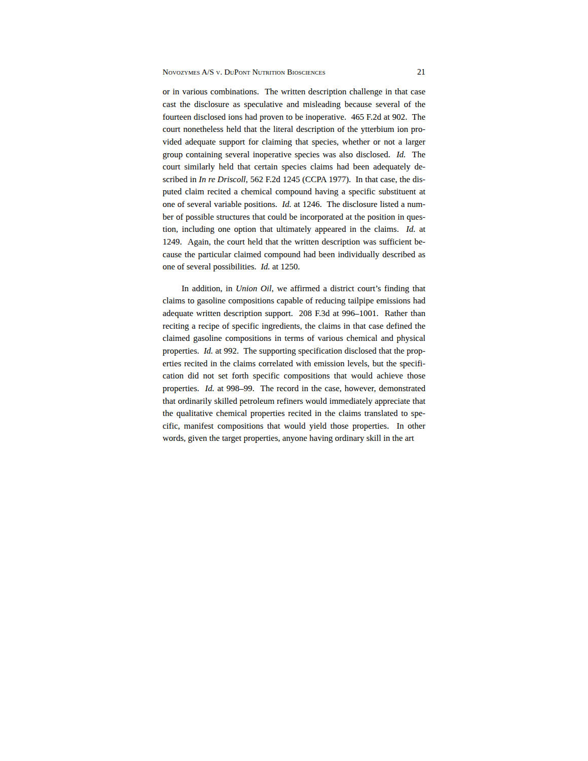Novozymes A/S v. DuPont Nutrition Biosciences 21
or in various combinations. The written description challenge in that case cast the disclosure as speculative and misleading because several of the fourteen disclosed ions had proven to be inoperative. 465 F.2d at 902. The court nonetheless held that the literal description of the ytterbium ion provided adequate support for claiming that species, whether or not a larger group containing several inoperative species was also disclosed. Id. The court similarly held that certain species claims had been adequately described in In re Driscoll, 562 F.2d 1245 (CCPA 1977). In that case, the disputed claim recited a chemical compound having a specific substituent at one of several variable positions. Id. at 1246. The disclosure listed a number of possible structures that could be incorporated at the position in question, including one option that ultimately appeared in the claims. Id. at 1249. Again, the court held that the written description was sufficient because the particular claimed compound had been individually described as one of several possibilities. Id. at 1250.
In addition, in Union Oil, we affirmed a district court’s finding that claims to gasoline compositions capable of reducing tailpipe emissions had adequate written description support. 208 F.3d at 996–1001. Rather than reciting a recipe of specific ingredients, the claims in that case defined the claimed gasoline compositions in terms of various chemical and physical properties. Id. at 992. The supporting specification disclosed that the properties recited in the claims correlated with emission levels, but the specification did not set forth specific compositions that would achieve those properties. Id. at 998–99. The record in the case, however, demonstrated that ordinarily skilled petroleum refiners would immediately appreciate that the qualitative chemical properties recited in the claims translated to specific, manifest compositions that would yield those properties. In other words, given the target properties, anyone having ordinary skill in the art